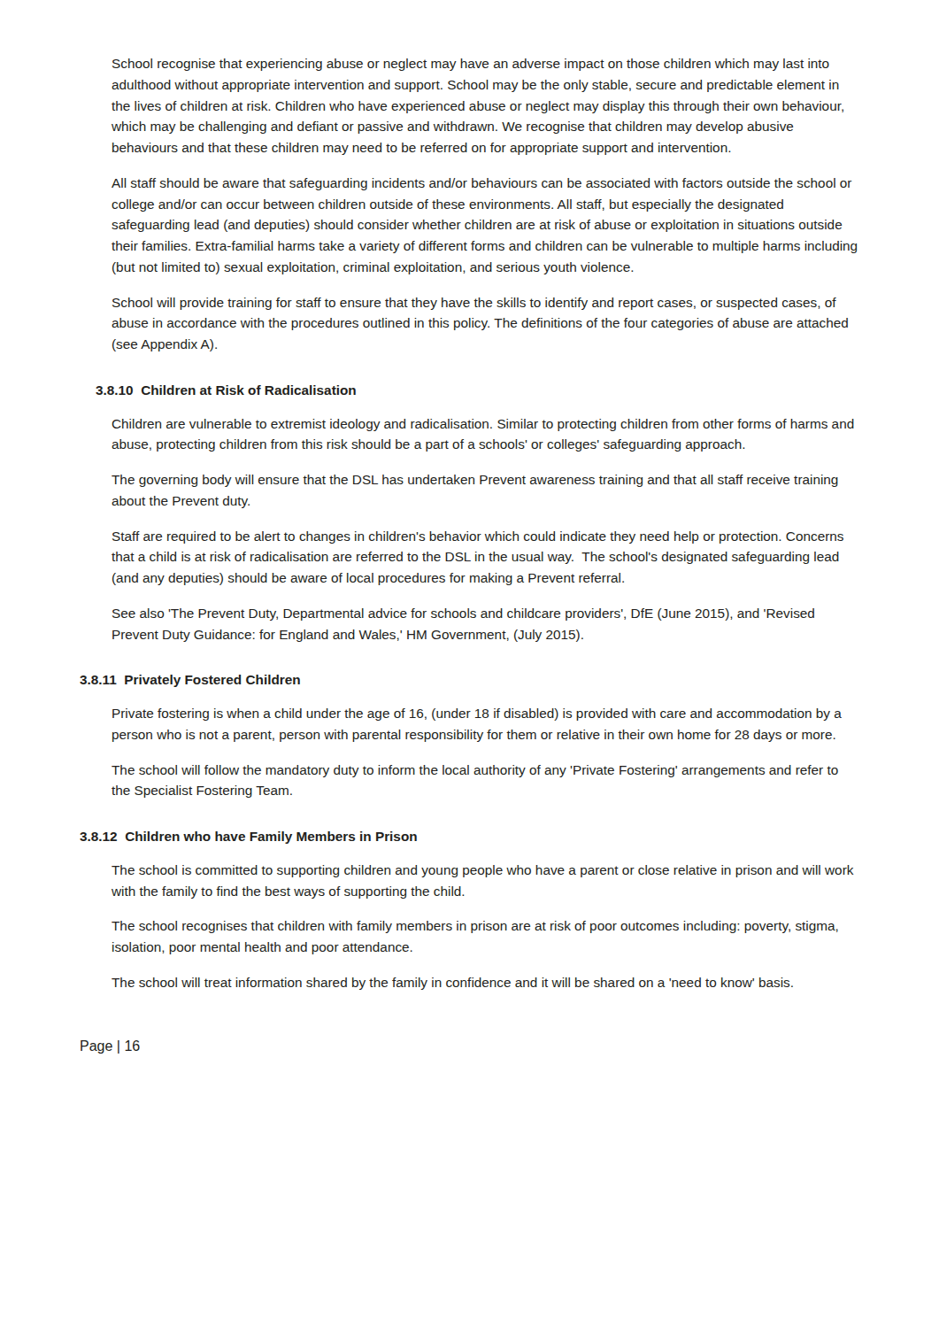School recognise that experiencing abuse or neglect may have an adverse impact on those children which may last into adulthood without appropriate intervention and support. School may be the only stable, secure and predictable element in the lives of children at risk. Children who have experienced abuse or neglect may display this through their own behaviour, which may be challenging and defiant or passive and withdrawn. We recognise that children may develop abusive behaviours and that these children may need to be referred on for appropriate support and intervention.
All staff should be aware that safeguarding incidents and/or behaviours can be associated with factors outside the school or college and/or can occur between children outside of these environments. All staff, but especially the designated safeguarding lead (and deputies) should consider whether children are at risk of abuse or exploitation in situations outside their families. Extra-familial harms take a variety of different forms and children can be vulnerable to multiple harms including (but not limited to) sexual exploitation, criminal exploitation, and serious youth violence.
School will provide training for staff to ensure that they have the skills to identify and report cases, or suspected cases, of abuse in accordance with the procedures outlined in this policy. The definitions of the four categories of abuse are attached (see Appendix A).
3.8.10 Children at Risk of Radicalisation
Children are vulnerable to extremist ideology and radicalisation. Similar to protecting children from other forms of harms and abuse, protecting children from this risk should be a part of a schools' or colleges' safeguarding approach.
The governing body will ensure that the DSL has undertaken Prevent awareness training and that all staff receive training about the Prevent duty.
Staff are required to be alert to changes in children's behavior which could indicate they need help or protection. Concerns that a child is at risk of radicalisation are referred to the DSL in the usual way. The school's designated safeguarding lead (and any deputies) should be aware of local procedures for making a Prevent referral.
See also 'The Prevent Duty, Departmental advice for schools and childcare providers', DfE (June 2015), and 'Revised Prevent Duty Guidance: for England and Wales,' HM Government, (July 2015).
3.8.11 Privately Fostered Children
Private fostering is when a child under the age of 16, (under 18 if disabled) is provided with care and accommodation by a person who is not a parent, person with parental responsibility for them or relative in their own home for 28 days or more.
The school will follow the mandatory duty to inform the local authority of any 'Private Fostering' arrangements and refer to the Specialist Fostering Team.
3.8.12 Children who have Family Members in Prison
The school is committed to supporting children and young people who have a parent or close relative in prison and will work with the family to find the best ways of supporting the child.
The school recognises that children with family members in prison are at risk of poor outcomes including: poverty, stigma, isolation, poor mental health and poor attendance.
The school will treat information shared by the family in confidence and it will be shared on a 'need to know' basis.
Page | 16